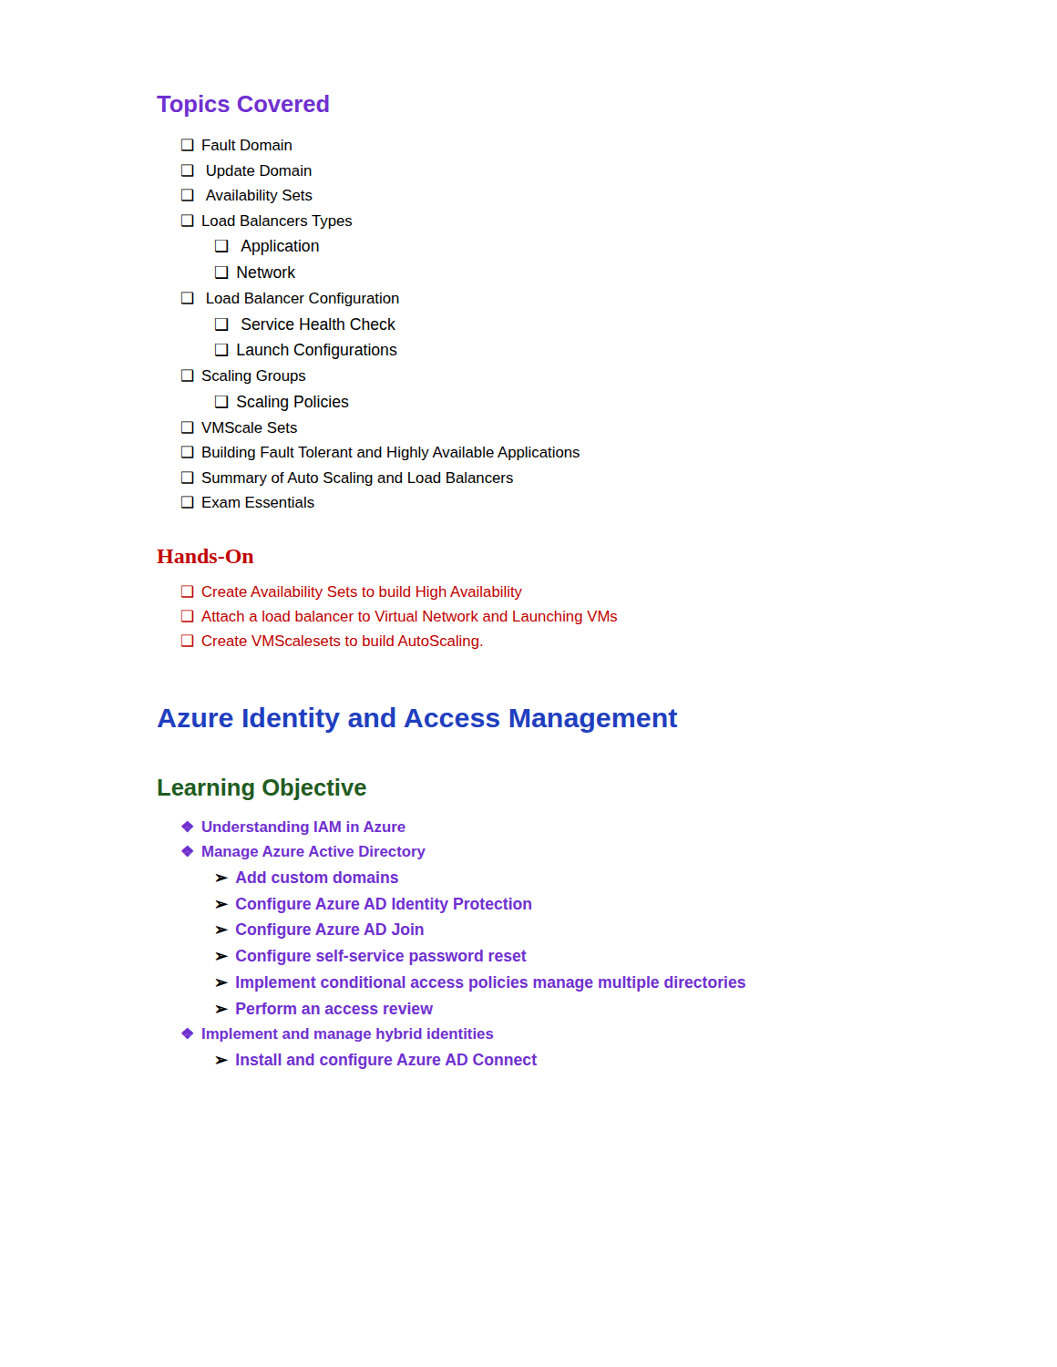Topics Covered
Fault Domain
Update Domain
Availability Sets
Load Balancers Types
Application
Network
Load Balancer Configuration
Service Health Check
Launch Configurations
Scaling Groups
Scaling Policies
VMScale Sets
Building Fault Tolerant and Highly Available Applications
Summary of Auto Scaling and Load Balancers
Exam Essentials
Hands-On
Create Availability Sets to build High Availability
Attach a load balancer to Virtual Network and Launching VMs
Create VMScalesets to build AutoScaling.
Azure Identity and Access Management
Learning Objective
Understanding IAM in Azure
Manage Azure Active Directory
Add custom domains
Configure Azure AD Identity Protection
Configure Azure AD Join
Configure self-service password reset
Implement conditional access policies manage multiple directories
Perform an access review
Implement and manage hybrid identities
Install and configure Azure AD Connect